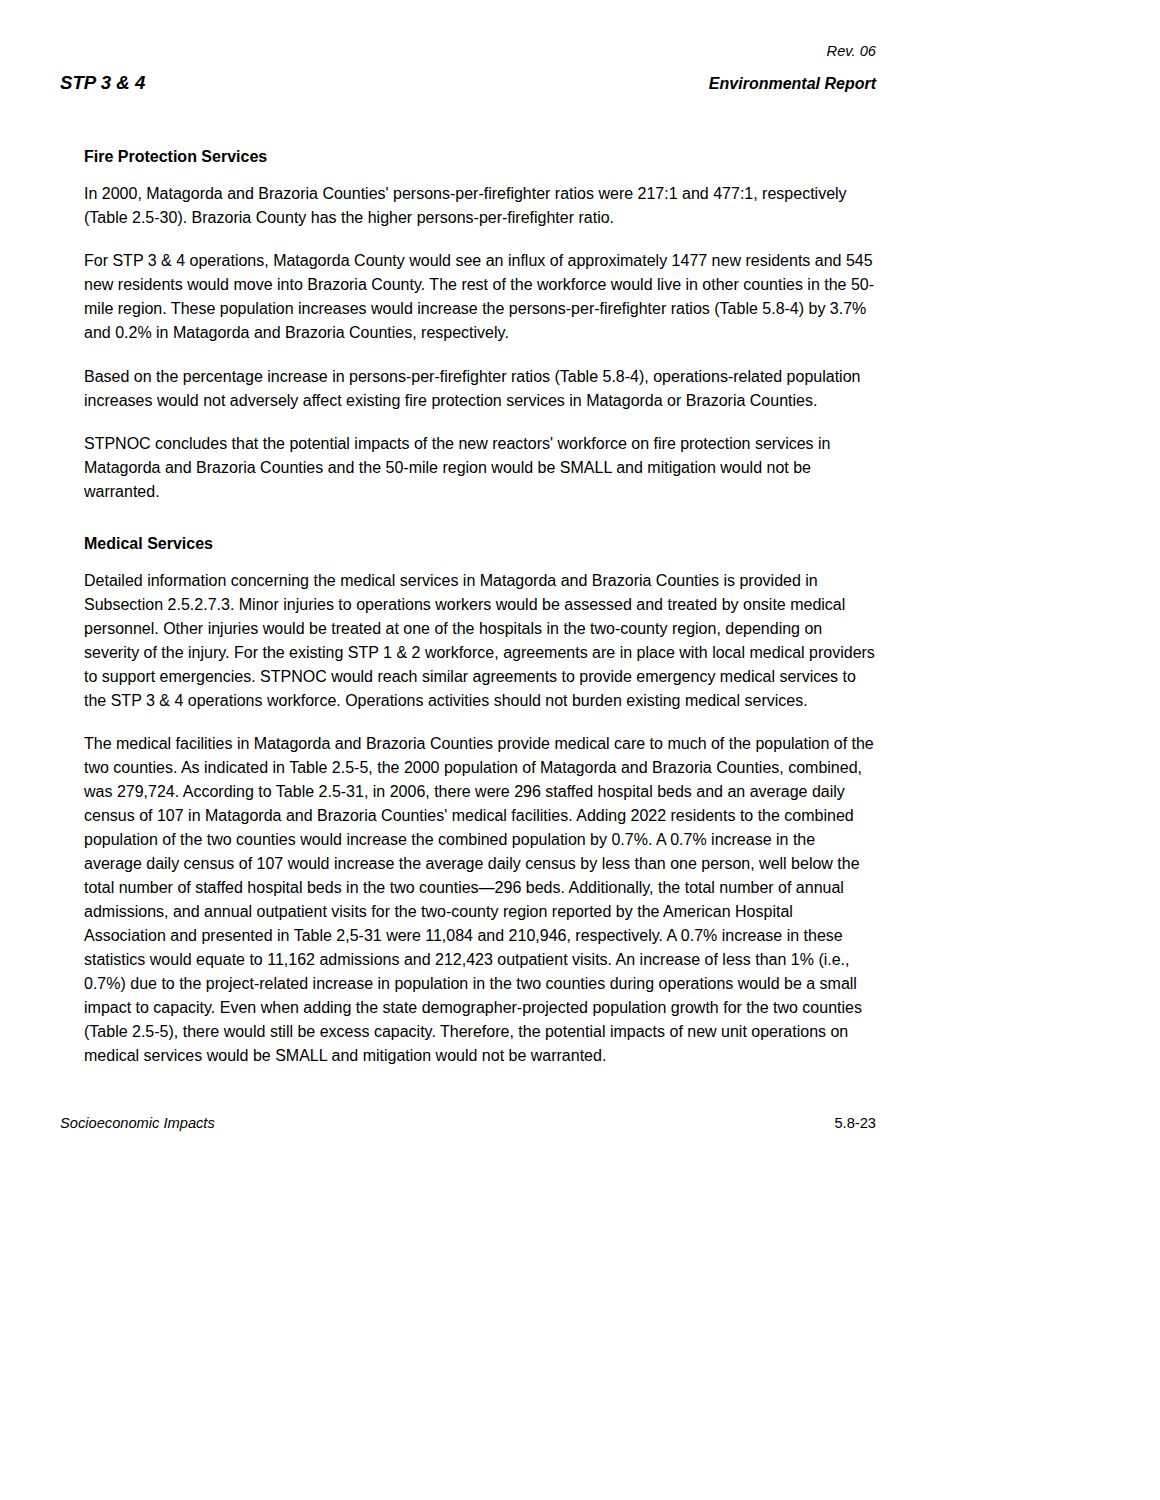Rev. 06
STP 3 & 4
Environmental Report
Fire Protection Services
In 2000, Matagorda and Brazoria Counties' persons-per-firefighter ratios were 217:1 and 477:1, respectively (Table 2.5-30). Brazoria County has the higher persons-per-firefighter ratio.
For STP 3 & 4 operations, Matagorda County would see an influx of approximately 1477 new residents and 545 new residents would move into Brazoria County. The rest of the workforce would live in other counties in the 50-mile region. These population increases would increase the persons-per-firefighter ratios (Table 5.8-4) by 3.7% and 0.2% in Matagorda and Brazoria Counties, respectively.
Based on the percentage increase in persons-per-firefighter ratios (Table 5.8-4), operations-related population increases would not adversely affect existing fire protection services in Matagorda or Brazoria Counties.
STPNOC concludes that the potential impacts of the new reactors' workforce on fire protection services in Matagorda and Brazoria Counties and the 50-mile region would be SMALL and mitigation would not be warranted.
Medical Services
Detailed information concerning the medical services in Matagorda and Brazoria Counties is provided in Subsection 2.5.2.7.3. Minor injuries to operations workers would be assessed and treated by onsite medical personnel. Other injuries would be treated at one of the hospitals in the two-county region, depending on severity of the injury. For the existing STP 1 & 2 workforce, agreements are in place with local medical providers to support emergencies. STPNOC would reach similar agreements to provide emergency medical services to the STP 3 & 4 operations workforce. Operations activities should not burden existing medical services.
The medical facilities in Matagorda and Brazoria Counties provide medical care to much of the population of the two counties. As indicated in Table 2.5-5, the 2000 population of Matagorda and Brazoria Counties, combined, was 279,724. According to Table 2.5-31, in 2006, there were 296 staffed hospital beds and an average daily census of 107 in Matagorda and Brazoria Counties' medical facilities. Adding 2022 residents to the combined population of the two counties would increase the combined population by 0.7%. A 0.7% increase in the average daily census of 107 would increase the average daily census by less than one person, well below the total number of staffed hospital beds in the two counties—296 beds. Additionally, the total number of annual admissions, and annual outpatient visits for the two-county region reported by the American Hospital Association and presented in Table 2,5-31 were 11,084 and 210,946, respectively. A 0.7% increase in these statistics would equate to 11,162 admissions and 212,423 outpatient visits. An increase of less than 1% (i.e., 0.7%) due to the project-related increase in population in the two counties during operations would be a small impact to capacity. Even when adding the state demographer-projected population growth for the two counties (Table 2.5-5), there would still be excess capacity. Therefore, the potential impacts of new unit operations on medical services would be SMALL and mitigation would not be warranted.
Socioeconomic Impacts
5.8-23